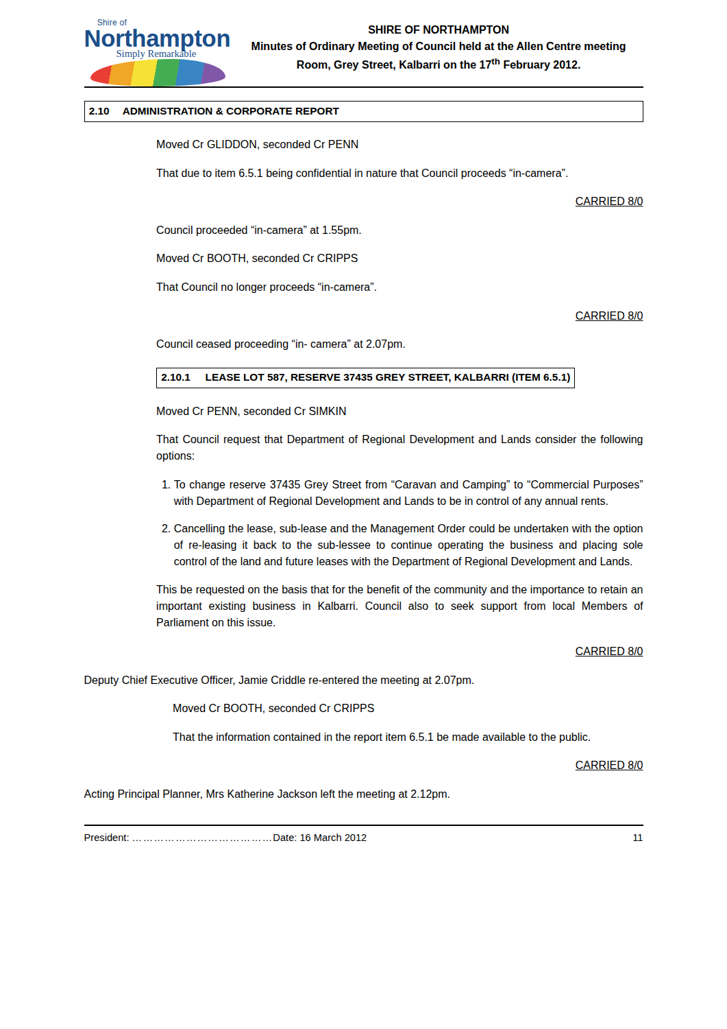Shire of
Northampton
Simply Remarkable
SHIRE OF NORTHAMPTON
Minutes of Ordinary Meeting of Council held at the Allen Centre meeting Room, Grey Street, Kalbarri on the 17th February 2012.
2.10 ADMINISTRATION & CORPORATE REPORT
Moved Cr GLIDDON, seconded Cr PENN
That due to item 6.5.1 being confidential in nature that Council proceeds “in-camera”.
CARRIED 8/0
Council proceeded “in-camera” at 1.55pm.
Moved Cr BOOTH, seconded Cr CRIPPS
That Council no longer proceeds “in-camera”.
CARRIED 8/0
Council ceased proceeding “in- camera” at 2.07pm.
2.10.1 LEASE LOT 587, RESERVE 37435 GREY STREET, KALBARRI (ITEM 6.5.1)
Moved Cr PENN, seconded Cr SIMKIN
That Council request that Department of Regional Development and Lands consider the following options:
To change reserve 37435 Grey Street from “Caravan and Camping” to “Commercial Purposes” with Department of Regional Development and Lands to be in control of any annual rents.
Cancelling the lease, sub-lease and the Management Order could be undertaken with the option of re-leasing it back to the sub-lessee to continue operating the business and placing sole control of the land and future leases with the Department of Regional Development and Lands.
This be requested on the basis that for the benefit of the community and the importance to retain an important existing business in Kalbarri. Council also to seek support from local Members of Parliament on this issue.
CARRIED 8/0
Deputy Chief Executive Officer, Jamie Criddle re-entered the meeting at 2.07pm.
Moved Cr BOOTH, seconded Cr CRIPPS
That the information contained in the report item 6.5.1 be made available to the public.
CARRIED 8/0
Acting Principal Planner, Mrs Katherine Jackson left the meeting at 2.12pm.
President: …………………………………Date: 16 March 2012 11